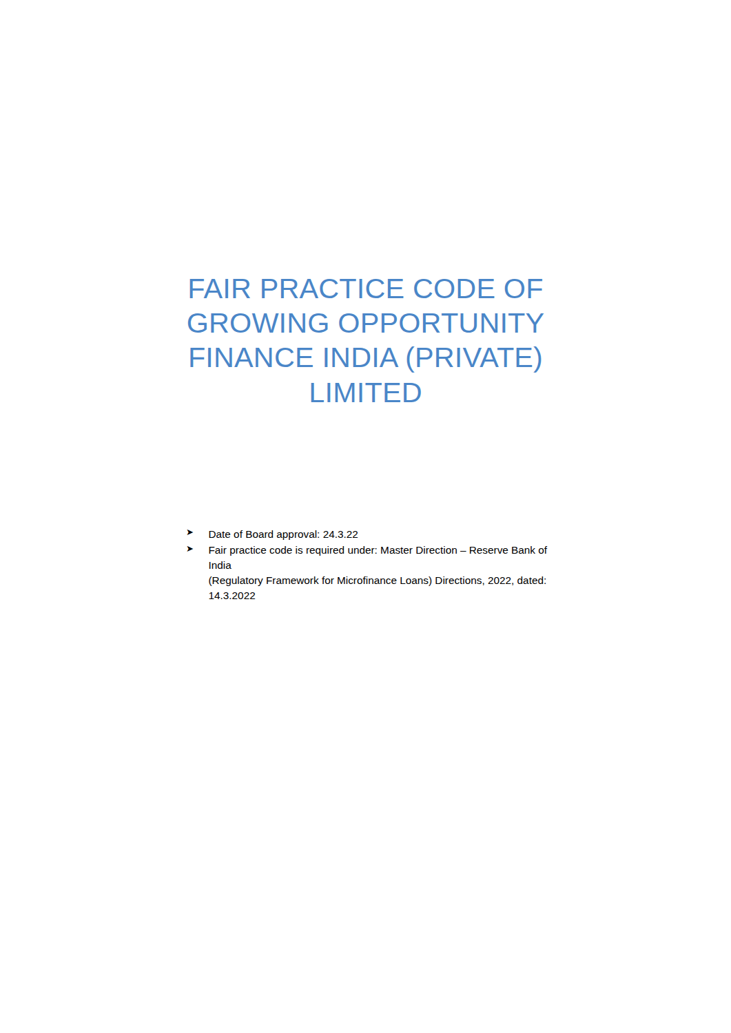FAIR PRACTICE CODE OF GROWING OPPORTUNITY FINANCE INDIA (PRIVATE) LIMITED
Date of Board approval: 24.3.22
Fair practice code is required under: Master Direction – Reserve Bank of India (Regulatory Framework for Microfinance Loans) Directions, 2022, dated: 14.3.2022